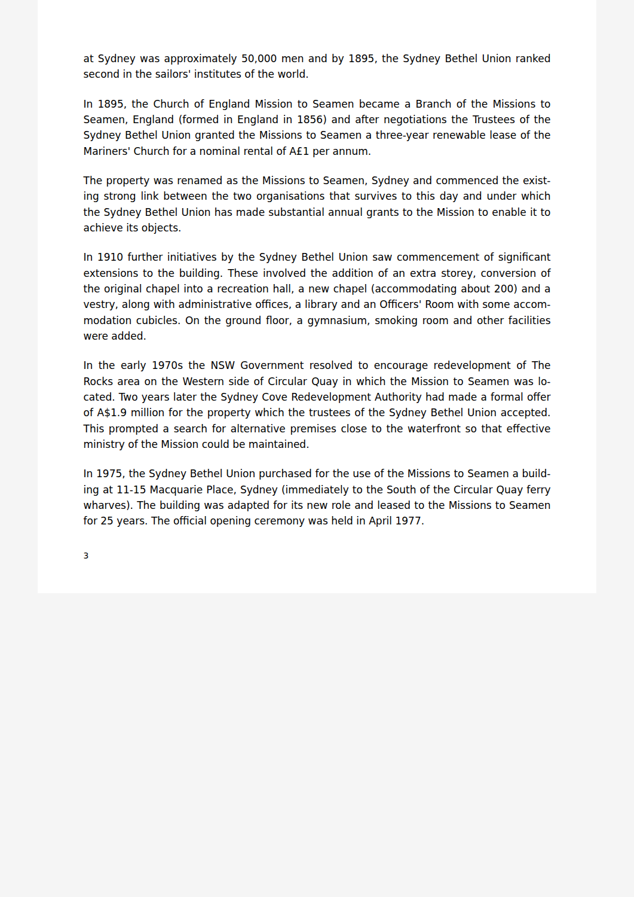at Sydney was approximately 50,000 men and by 1895, the Sydney Bethel Union ranked second in the sailors' institutes of the world.
In 1895, the Church of England Mission to Seamen became a Branch of the Missions to Seamen, England (formed in England in 1856) and after negotiations the Trustees of the Sydney Bethel Union granted the Missions to Seamen a three-year renewable lease of the Mariners' Church for a nominal rental of A£1 per annum.
The property was renamed as the Missions to Seamen, Sydney and commenced the existing strong link between the two organisations that survives to this day and under which the Sydney Bethel Union has made substantial annual grants to the Mission to enable it to achieve its objects.
In 1910 further initiatives by the Sydney Bethel Union saw commencement of significant extensions to the building. These involved the addition of an extra storey, conversion of the original chapel into a recreation hall, a new chapel (accommodating about 200) and a vestry, along with administrative offices, a library and an Officers' Room with some accommodation cubicles. On the ground floor, a gymnasium, smoking room and other facilities were added.
In the early 1970s the NSW Government resolved to encourage redevelopment of The Rocks area on the Western side of Circular Quay in which the Mission to Seamen was located. Two years later the Sydney Cove Redevelopment Authority had made a formal offer of A$1.9 million for the property which the trustees of the Sydney Bethel Union accepted. This prompted a search for alternative premises close to the waterfront so that effective ministry of the Mission could be maintained.
In 1975, the Sydney Bethel Union purchased for the use of the Missions to Seamen a building at 11-15 Macquarie Place, Sydney (immediately to the South of the Circular Quay ferry wharves). The building was adapted for its new role and leased to the Missions to Seamen for 25 years. The official opening ceremony was held in April 1977.
3